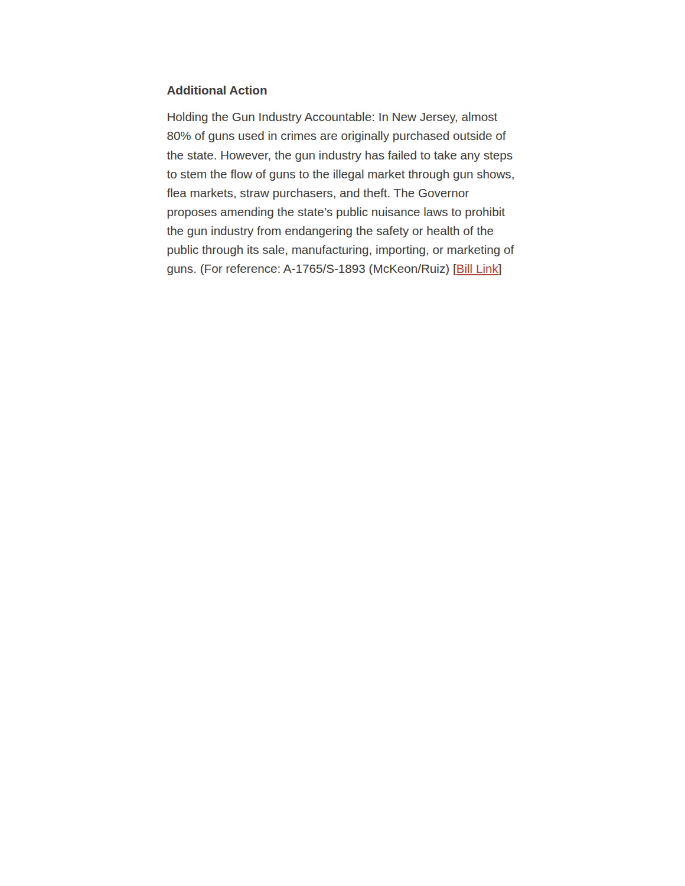Additional Action
Holding the Gun Industry Accountable: In New Jersey, almost 80% of guns used in crimes are originally purchased outside of the state. However, the gun industry has failed to take any steps to stem the flow of guns to the illegal market through gun shows, flea markets, straw purchasers, and theft. The Governor proposes amending the state’s public nuisance laws to prohibit the gun industry from endangering the safety or health of the public through its sale, manufacturing, importing, or marketing of guns. (For reference: A-1765/S-1893 (McKeon/Ruiz) [Bill Link]